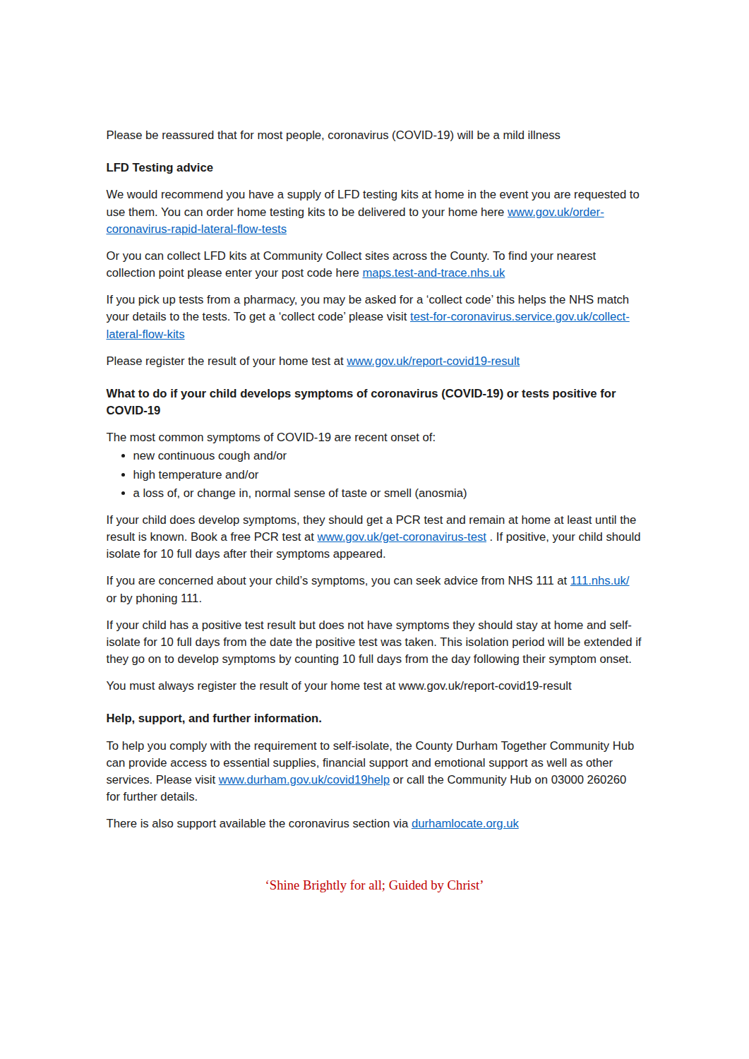Please be reassured that for most people, coronavirus (COVID-19) will be a mild illness
LFD Testing advice
We would recommend you have a supply of LFD testing kits at home in the event you are requested to use them. You can order home testing kits to be delivered to your home here www.gov.uk/order-coronavirus-rapid-lateral-flow-tests
Or you can collect LFD kits at Community Collect sites across the County. To find your nearest collection point please enter your post code here maps.test-and-trace.nhs.uk
If you pick up tests from a pharmacy, you may be asked for a ‘collect code’ this helps the NHS match your details to the tests. To get a ‘collect code’ please visit test-for-coronavirus.service.gov.uk/collect-lateral-flow-kits
Please register the result of your home test at www.gov.uk/report-covid19-result
What to do if your child develops symptoms of coronavirus (COVID-19) or tests positive for COVID-19
The most common symptoms of COVID-19 are recent onset of:
new continuous cough and/or
high temperature and/or
a loss of, or change in, normal sense of taste or smell (anosmia)
If your child does develop symptoms, they should get a PCR test and remain at home at least until the result is known. Book a free PCR test at www.gov.uk/get-coronavirus-test . If positive, your child should isolate for 10 full days after their symptoms appeared.
If you are concerned about your child’s symptoms, you can seek advice from NHS 111 at 111.nhs.uk/ or by phoning 111.
If your child has a positive test result but does not have symptoms they should stay at home and self-isolate for 10 full days from the date the positive test was taken. This isolation period will be extended if they go on to develop symptoms by counting 10 full days from the day following their symptom onset.
You must always register the result of your home test at www.gov.uk/report-covid19-result
Help, support, and further information.
To help you comply with the requirement to self-isolate, the County Durham Together Community Hub can provide access to essential supplies, financial support and emotional support as well as other services. Please visit www.durham.gov.uk/covid19help or call the Community Hub on 03000 260260 for further details.
There is also support available the coronavirus section via durhamlocate.org.uk
‘Shine Brightly for all; Guided by Christ’